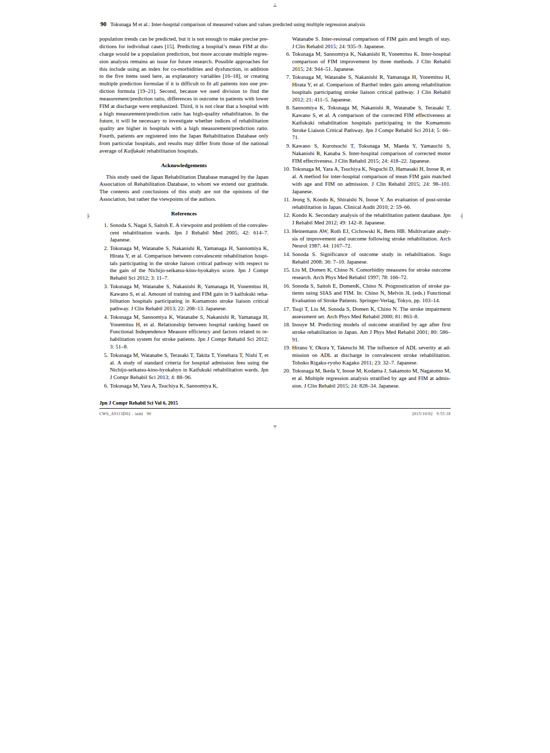┴
├
┤
┬
90 Tokunaga M et al.: Inter-hospital comparison of measured values and values predicted using multiple regression analysis
population trends can be predicted, but it is not enough to make precise predictions for individual cases [15]. Predicting a hospital’s mean FIM at discharge would be a population prediction, but more accurate multiple regression analysis remains an issue for future research. Possible approaches for this include using an index for co-morbidities and dysfunction, in addition to the five items used here, as explanatory variables [16–18], or creating multiple prediction formulae if it is difficult to fit all patients into one prediction formula [19–21]. Second, because we used division to find the measurement/prediction ratio, differences in outcome in patients with lower FIM at discharge were emphasized. Third, it is not clear that a hospital with a high measurement/prediction ratio has high-quality rehabilitation. In the future, it will be necessary to investigate whether indices of rehabilitation quality are higher in hospitals with a high measurement/prediction ratio. Fourth, patients are registered into the Japan Rehabilitation Database only from particular hospitals, and results may differ from those of the national average of Kaifukuki rehabilitation hospitals.
Acknowledgements
This study used the Japan Rehabilitation Database managed by the Japan Association of Rehabilitation Database, to whom we extend our gratitude. The contents and conclusions of this study are not the opinions of the Association, but rather the viewpoints of the authors.
References
Sonoda S, Nagai S, Saitoh E. A viewpoint and problem of the convalescent rehabilitation wards. Jpn J Rehabil Med 2005; 42: 614–7. Japanese.
Tokunaga M, Watanabe S, Nakanishi R, Yamanaga H, Sannomiya K, Hirata Y, et al. Comparison between convalescent rehabilitation hospitals participating in the stroke liaison critical pathway with respect to the gain of the Nichijo-seikatsu-kino-hyokahyo score. Jpn J Compr Rehabil Sci 2012; 3: 11–7.
Tokunaga M, Watanabe S, Nakanishi R, Yamanaga H, Yonemitsu H, Kawano S, et al. Amount of training and FIM gain in 9 kaifukuki rehabilitation hospitals participating in Kumamoto stroke liaison critical pathway. J Clin Rehabil 2013; 22: 208–13. Japanese.
Tokunaga M, Sannomiya K, Watanabe S, Nakanishi R, Yamanaga H, Yonemitsu H, et al. Relationship between hospital ranking based on Functional Independence Measure efficiency and factors related to rehabilitation system for stroke patients. Jpn J Compr Rehabil Sci 2012; 3: 51–8.
Tokunaga M, Watanabe S, Terasaki T, Takita T, Yonehara T, Nishi T, et al. A study of standard criteria for hospital admission fees using the Nichijo-seikatsu-kino-hyokahyo in Kaifukuki rehabilitation wards. Jpn J Compr Rehabil Sci 2013; 4: 88–96.
Tokunaga M, Yara A, Tsuchiya K, Sannomiya K,
Watanabe S. Inter-resional comparison of FIM gain and length of stay. J Clin Rehabil 2015; 24: 935–9. Japanese.
Tokunaga M, Sannomiya K, Nakanishi R, Yonemitsu K. Inter-hospital comparison of FIM improvement by three methods. J Clin Rehabil 2015; 24: 944–51. Japanese.
Tokunaga M, Watanabe S, Nakanishi R, Yamanaga H, Yonemitsu H, Hirata Y, et al. Comparison of Barthel index gain among rehabilitation hospitals participating stroke liaison critical pathway. J Clin Rehabil 2012; 21: 411–5. Japanese.
Sannomiya K, Tokunaga M, Nakanishi R, Watanabe S, Terasaki T, Kawano S, et al. A comparison of the corrected FIM effectiveness at Kaifukuki rehabilitation hospitals participating in the Kumamoto Stroke Liaison Critical Pathway. Jpn J Compr Rehabil Sci 2014; 5: 66–71.
Kawano S, Kurotsuchi T, Tokunaga M, Maeda Y, Yamauchi S, Nakanishi R, Kanaba S. Inter-hospital comparison of corrected motor FIM effectiveness. J Clin Rehabil 2015; 24: 418–22. Japanese.
Tokunaga M, Yara A, Tsuchiya K, Noguchi D, Hamasaki H, Inoue R, et al. A method for inter-hospital comparison of mean FIM gain matched with age and FIM on admission. J Clin Rehabil 2015; 24: 98–101. Japanese.
Jeong S, Kondo K, Shiraishi N, Inoue Y. An evaluation of post-stroke rehabilitation in Japan. Clinical Audit 2010; 2: 59–66.
Kondo K. Secondary analysis of the rehabilitation patient database. Jpn J Rehabil Med 2012; 49: 142–8. Japanese.
Heinemann AW, Roth EJ, Cichowski K, Betts HB. Multivariate analysis of improvement and outcome following stroke rehabilitation. Arch Neurol 1987; 44: 1167–72.
Sonoda S. Significance of outcome study in rehabilitation. Sogo Rehabil 2008; 36: 7–10. Japanese.
Liu M, Domen K, Chino N. Comorbidity measures for stroke outcome research. Arch Phys Med Rehabil 1997; 78: 166–72.
Sonoda S, Saitoh E, DomenK, Chino N. Prognostication of stroke patients using SIAS and FIM. In: Chino N, Melvin JL (eds.) Functional Evaluation of Stroke Patients. Springer-Verlag, Tokyo, pp. 103–14.
Tsuji T, Liu M, Sonoda S, Domen K, Chino N. The stroke impairment assessment set. Arch Phys Med Rehabil 2000; 81: 863–8.
Inouye M. Predicting models of outcome stratified by age after first stroke rehabilitation in Japan. Am J Phys Med Rehabil 2001; 80: 586–91.
Hirano Y, Okura Y, Takeuchi M. The influence of ADL severity at admission on ADL at discharge in convalescent stroke rehabilitation. Tohoku Rigaku-ryoho Kagaku 2011; 23: 32–7. Japanese.
Tokunaga M, Ikeda Y, Inoue M, Kodama J, Sakamoto M, Nagatomo M, et al. Multiple regression analysis stratified by age and FIM at admission. J Clin Rehabil 2015; 24: 828–34. Japanese.
Jpn J Compr Rehabil Sci Vol 6, 2015
CW6_A9113D02．indd 90
2015/10/02 9:55:18